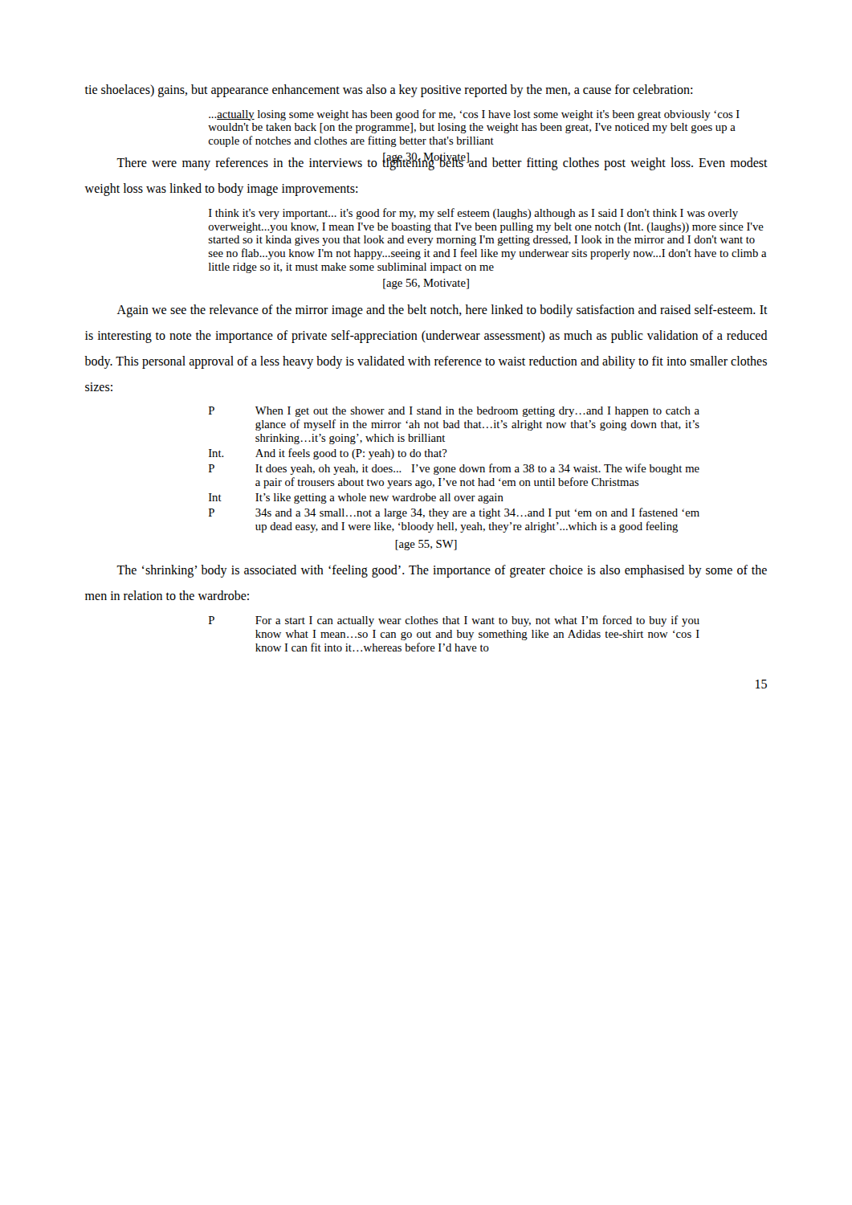tie shoelaces) gains, but appearance enhancement was also a key positive reported by the men, a cause for celebration:
...actually losing some weight has been good for me, ‘cos I have lost some weight it's been great obviously ‘cos I wouldn't be taken back [on the programme], but losing the weight has been great, I've noticed my belt goes up a couple of notches and clothes are fitting better that's brilliant
[age 30, Motivate]
There were many references in the interviews to tightening belts and better fitting clothes post weight loss. Even modest weight loss was linked to body image improvements:
I think it's very important... it's good for my, my self esteem (laughs) although as I said I don't think I was overly overweight...you know, I mean I've be boasting that I've been pulling my belt one notch (Int. (laughs)) more since I've started so it kinda gives you that look and every morning I'm getting dressed, I look in the mirror and I don't want to see no flab...you know I'm not happy...seeing it and I feel like my underwear sits properly now...I don't have to climb a little ridge so it, it must make some subliminal impact on me
[age 56, Motivate]
Again we see the relevance of the mirror image and the belt notch, here linked to bodily satisfaction and raised self-esteem. It is interesting to note the importance of private self-appreciation (underwear assessment) as much as public validation of a reduced body. This personal approval of a less heavy body is validated with reference to waist reduction and ability to fit into smaller clothes sizes:
| P | When I get out the shower and I stand in the bedroom getting dry…and I happen to catch a glance of myself in the mirror ‘ah not bad that…it’s alright now that’s going down that, it’s shrinking…it’s going’, which is brilliant |
| Int. | And it feels good to (P: yeah) to do that? |
| P | It does yeah, oh yeah, it does... I’ve gone down from a 38 to a 34 waist. The wife bought me a pair of trousers about two years ago, I’ve not had ‘em on until before Christmas |
| Int | It’s like getting a whole new wardrobe all over again |
| P | 34s and a 34 small…not a large 34, they are a tight 34…and I put ‘em on and I fastened ‘em up dead easy, and I were like, ‘bloody hell, yeah, they’re alright’...which is a good feeling |
[age 55, SW]
The ‘shrinking’ body is associated with ‘feeling good’. The importance of greater choice is also emphasised by some of the men in relation to the wardrobe:
| P | For a start I can actually wear clothes that I want to buy, not what I’m forced to buy if you know what I mean…so I can go out and buy something like an Adidas tee-shirt now ‘cos I know I can fit into it…whereas before I’d have to |
15